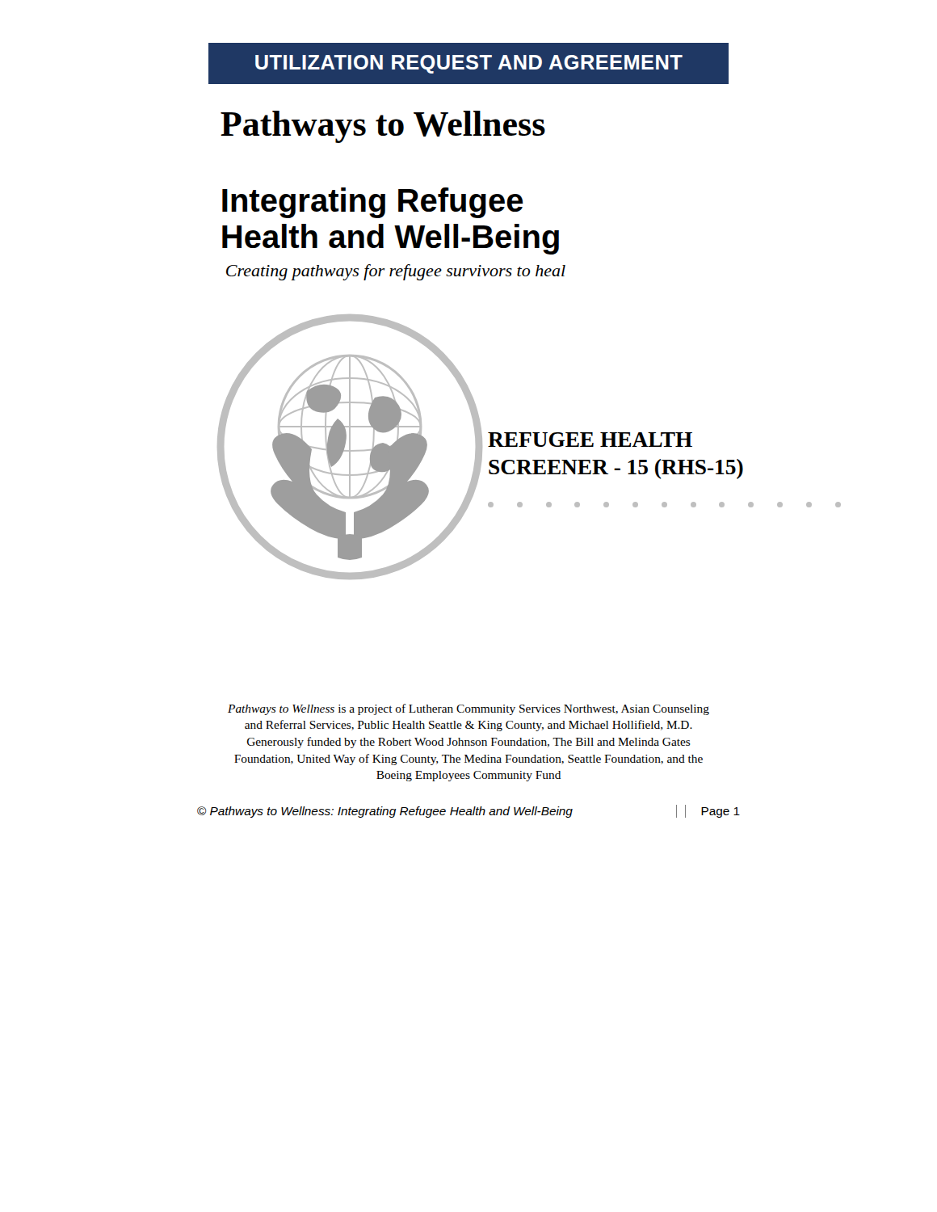UTILIZATION REQUEST AND AGREEMENT
Pathways to Wellness
Integrating Refugee
Health and Well-Being
Creating pathways for refugee survivors to heal
REFUGEE HEALTH
SCREENER - 15 (RHS-15)
Pathways to Wellness is a project of Lutheran Community Services Northwest, Asian Counseling and Referral Services, Public Health Seattle & King County, and Michael Hollifield, M.D. Generously funded by the Robert Wood Johnson Foundation, The Bill and Melinda Gates Foundation, United Way of King County, The Medina Foundation, Seattle Foundation, and the Boeing Employees Community Fund
© Pathways to Wellness: Integrating Refugee Health and Well-Being
Page 1